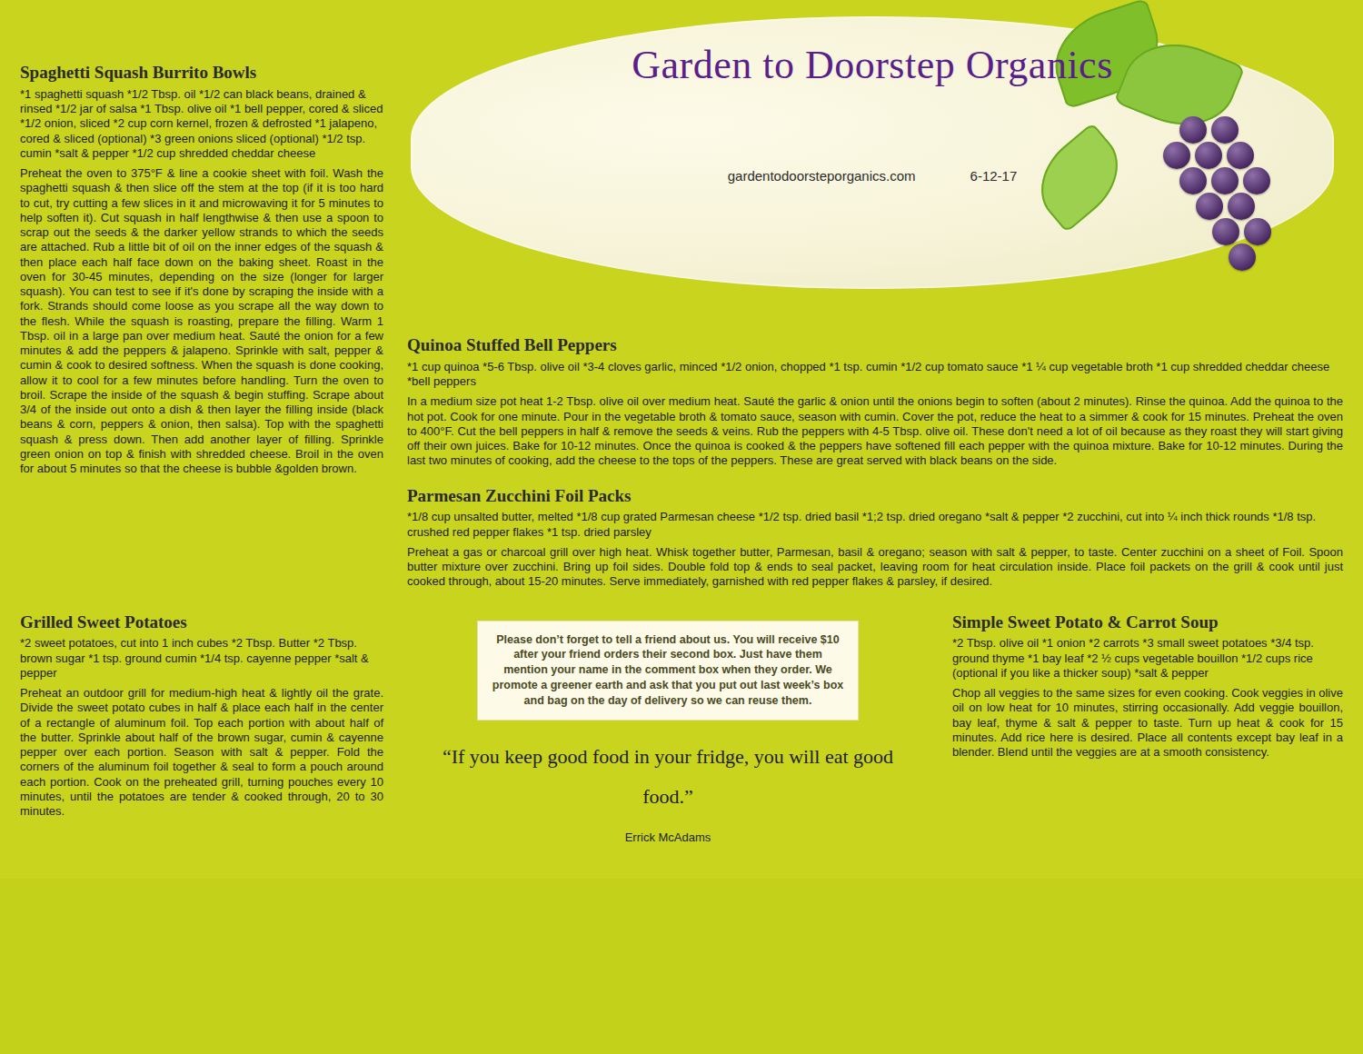Garden to Doorstep Organics
gardentodoorsteporganics.com 6-12-17
Spaghetti Squash Burrito Bowls
*1 spaghetti squash *1/2 Tbsp. oil *1/2 can black beans, drained & rinsed *1/2 jar of salsa *1 Tbsp. olive oil *1 bell pepper, cored & sliced *1/2 onion, sliced *2 cup corn kernel, frozen & defrosted *1 jalapeno, cored & sliced (optional) *3 green onions sliced (optional) *1/2 tsp. cumin *salt & pepper *1/2 cup shredded cheddar cheese
Preheat the oven to 375°F & line a cookie sheet with foil. Wash the spaghetti squash & then slice off the stem at the top (if it is too hard to cut, try cutting a few slices in it and microwaving it for 5 minutes to help soften it). Cut squash in half lengthwise & then use a spoon to scrap out the seeds & the darker yellow strands to which the seeds are attached. Rub a little bit of oil on the inner edges of the squash & then place each half face down on the baking sheet. Roast in the oven for 30-45 minutes, depending on the size (longer for larger squash). You can test to see if it's done by scraping the inside with a fork. Strands should come loose as you scrape all the way down to the flesh. While the squash is roasting, prepare the filling. Warm 1 Tbsp. oil in a large pan over medium heat. Sauté the onion for a few minutes & add the peppers & jalapeno. Sprinkle with salt, pepper & cumin & cook to desired softness. When the squash is done cooking, allow it to cool for a few minutes before handling. Turn the oven to broil. Scrape the inside of the squash & begin stuffing. Scrape about 3/4 of the inside out onto a dish & then layer the filling inside (black beans & corn, peppers & onion, then salsa). Top with the spaghetti squash & press down. Then add another layer of filling. Sprinkle green onion on top & finish with shredded cheese. Broil in the oven for about 5 minutes so that the cheese is bubble &golden brown.
Quinoa Stuffed Bell Peppers
*1 cup quinoa *5-6 Tbsp. olive oil *3-4 cloves garlic, minced *1/2 onion, chopped *1 tsp. cumin *1/2 cup tomato sauce *1 ¼ cup vegetable broth *1 cup shredded cheddar cheese *bell peppers
In a medium size pot heat 1-2 Tbsp. olive oil over medium heat. Sauté the garlic & onion until the onions begin to soften (about 2 minutes). Rinse the quinoa. Add the quinoa to the hot pot. Cook for one minute. Pour in the vegetable broth & tomato sauce, season with cumin. Cover the pot, reduce the heat to a simmer & cook for 15 minutes. Preheat the oven to 400°F. Cut the bell peppers in half & remove the seeds & veins. Rub the peppers with 4-5 Tbsp. olive oil. These don't need a lot of oil because as they roast they will start giving off their own juices. Bake for 10-12 minutes. Once the quinoa is cooked & the peppers have softened fill each pepper with the quinoa mixture. Bake for 10-12 minutes. During the last two minutes of cooking, add the cheese to the tops of the peppers. These are great served with black beans on the side.
Parmesan Zucchini Foil Packs
*1/8 cup unsalted butter, melted *1/8 cup grated Parmesan cheese *1/2 tsp. dried basil *1;2 tsp. dried oregano *salt & pepper *2 zucchini, cut into ¼ inch thick rounds *1/8 tsp. crushed red pepper flakes *1 tsp. dried parsley
Preheat a gas or charcoal grill over high heat. Whisk together butter, Parmesan, basil & oregano; season with salt & pepper, to taste. Center zucchini on a sheet of Foil. Spoon butter mixture over zucchini. Bring up foil sides. Double fold top & ends to seal packet, leaving room for heat circulation inside. Place foil packets on the grill & cook until just cooked through, about 15-20 minutes. Serve immediately, garnished with red pepper flakes & parsley, if desired.
Grilled Sweet Potatoes
*2 sweet potatoes, cut into 1 inch cubes *2 Tbsp. Butter *2 Tbsp. brown sugar *1 tsp. ground cumin *1/4 tsp. cayenne pepper *salt & pepper
Preheat an outdoor grill for medium-high heat & lightly oil the grate. Divide the sweet potato cubes in half & place each half in the center of a rectangle of aluminum foil. Top each portion with about half of the butter. Sprinkle about half of the brown sugar, cumin & cayenne pepper over each portion. Season with salt & pepper. Fold the corners of the aluminum foil together & seal to form a pouch around each portion. Cook on the preheated grill, turning pouches every 10 minutes, until the potatoes are tender & cooked through, 20 to 30 minutes.
Please don’t forget to tell a friend about us. You will receive $10 after your friend orders their second box. Just have them mention your name in the comment box when they order. We promote a greener earth and ask that you put out last week’s box and bag on the day of delivery so we can reuse them.
“If you keep good food in your fridge, you will eat good food.” Errick McAdams
Simple Sweet Potato & Carrot Soup
*2 Tbsp. olive oil *1 onion *2 carrots *3 small sweet potatoes *3/4 tsp. ground thyme *1 bay leaf *2 ½ cups vegetable bouillon *1/2 cups rice (optional if you like a thicker soup) *salt & pepper
Chop all veggies to the same sizes for even cooking. Cook veggies in olive oil on low heat for 10 minutes, stirring occasionally. Add veggie bouillon, bay leaf, thyme & salt & pepper to taste. Turn up heat & cook for 15 minutes. Add rice here is desired. Place all contents except bay leaf in a blender. Blend until the veggies are at a smooth consistency.